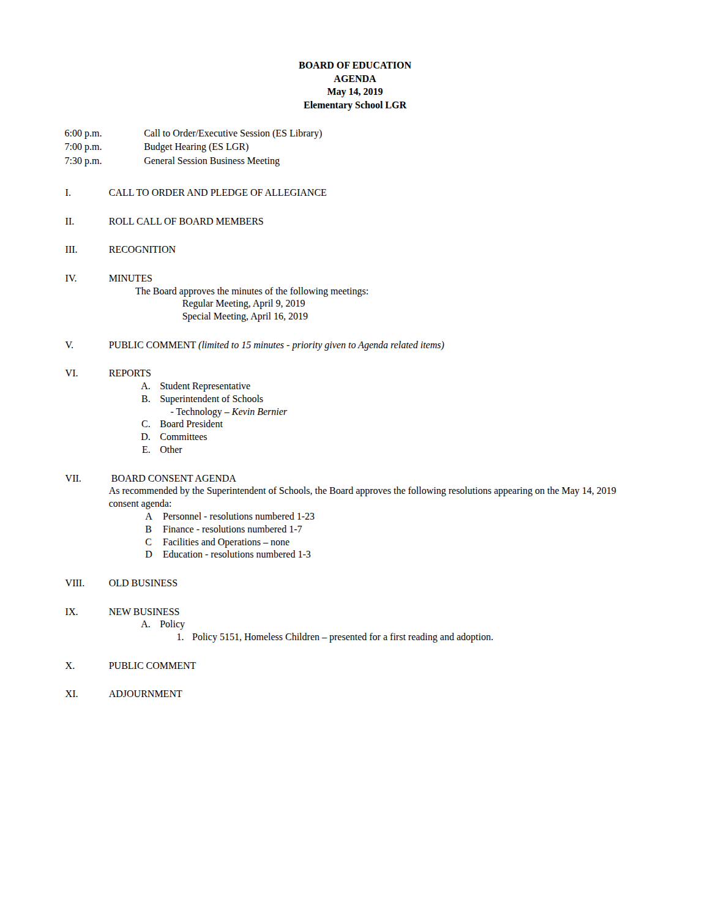BOARD OF EDUCATION
AGENDA
May 14, 2019
Elementary School LGR
| 6:00 p.m. | Call to Order/Executive Session (ES Library) |
| 7:00 p.m. | Budget Hearing (ES LGR) |
| 7:30 p.m. | General Session Business Meeting |
| I. | CALL TO ORDER AND PLEDGE OF ALLEGIANCE |
| II. | ROLL CALL OF BOARD MEMBERS |
| III. | RECOGNITION |
| IV. | MINUTES The Board approves the minutes of the following meetings: Regular Meeting, April 9, 2019 Special Meeting, April 16, 2019 |
| V. | PUBLIC COMMENT (limited to 15 minutes - priority given to Agenda related items) |
| VI. | REPORTS Student Representative Superintendent of Schools - Technology – Kevin Bernier Board President Committees Other |
| VII. | BOARD CONSENT AGENDA As recommended by the Superintendent of Schools, the Board approves the following resolutions appearing on the May 14, 2019 consent agenda: A Personnel - resolutions numbered 1-23 B Finance - resolutions numbered 1-7 C Facilities and Operations – none D Education - resolutions numbered 1-3 |
| VIII. | OLD BUSINESS |
| IX. | NEW BUSINESS Policy Policy 5151, Homeless Children – presented for a first reading and adoption. |
| X. | PUBLIC COMMENT |
| XI. | ADJOURNMENT |